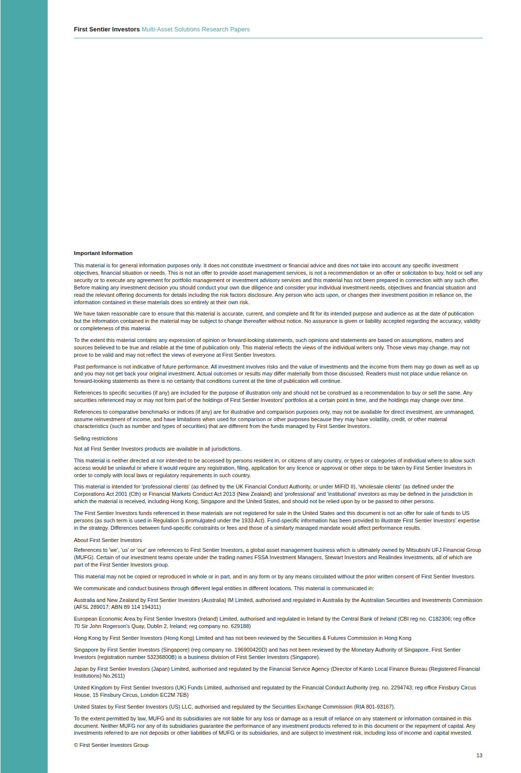First Sentier Investors Multi-Asset Solutions Research Papers
Important Information
This material is for general information purposes only. It does not constitute investment or financial advice and does not take into account any specific investment objectives, financial situation or needs. This is not an offer to provide asset management services, is not a recommendation or an offer or solicitation to buy, hold or sell any security or to execute any agreement for portfolio management or investment advisory services and this material has not been prepared in connection with any such offer. Before making any investment decision you should conduct your own due diligence and consider your individual investment needs, objectives and financial situation and read the relevant offering documents for details including the risk factors disclosure. Any person who acts upon, or changes their investment position in reliance on, the information contained in these materials does so entirely at their own risk.
We have taken reasonable care to ensure that this material is accurate, current, and complete and fit for its intended purpose and audience as at the date of publication but the information contained in the material may be subject to change thereafter without notice. No assurance is given or liability accepted regarding the accuracy, validity or completeness of this material.
To the extent this material contains any expression of opinion or forward-looking statements, such opinions and statements are based on assumptions, matters and sources believed to be true and reliable at the time of publication only. This material reflects the views of the individual writers only. Those views may change, may not prove to be valid and may not reflect the views of everyone at First Sentier Investors.
Past performance is not indicative of future performance. All investment involves risks and the value of investments and the income from them may go down as well as up and you may not get back your original investment. Actual outcomes or results may differ materially from those discussed. Readers must not place undue reliance on forward-looking statements as there is no certainty that conditions current at the time of publication will continue.
References to specific securities (if any) are included for the purpose of illustration only and should not be construed as a recommendation to buy or sell the same. Any securities referenced may or may not form part of the holdings of First Sentier Investors' portfolios at a certain point in time, and the holdings may change over time.
References to comparative benchmarks or indices (if any) are for illustrative and comparison purposes only, may not be available for direct investment, are unmanaged, assume reinvestment of income, and have limitations when used for comparison or other purposes because they may have volatility, credit, or other material characteristics (such as number and types of securities) that are different from the funds managed by First Sentier Investors.
Selling restrictions
Not all First Sentier Investors products are available in all jurisdictions.
This material is neither directed at nor intended to be accessed by persons resident in, or citizens of any country, or types or categories of individual where to allow such access would be unlawful or where it would require any registration, filing, application for any licence or approval or other steps to be taken by First Sentier Investors in order to comply with local laws or regulatory requirements in such country.
This material is intended for 'professional clients' (as defined by the UK Financial Conduct Authority, or under MiFID II), 'wholesale clients' (as defined under the Corporations Act 2001 (Cth) or Financial Markets Conduct Act 2013 (New Zealand) and 'professional' and 'institutional' investors as may be defined in the jurisdiction in which the material is received, including Hong Kong, Singapore and the United States, and should not be relied upon by or be passed to other persons.
The First Sentier Investors funds referenced in these materials are not registered for sale in the United States and this document is not an offer for sale of funds to US persons (as such term is used in Regulation S promulgated under the 1933 Act). Fund-specific information has been provided to illustrate First Sentier Investors' expertise in the strategy. Differences between fund-specific constraints or fees and those of a similarly managed mandate would affect performance results.
About First Sentier Investors
References to 'we', 'us' or 'our' are references to First Sentier Investors, a global asset management business which is ultimately owned by Mitsubishi UFJ Financial Group (MUFG). Certain of our investment teams operate under the trading names FSSA Investment Managers, Stewart Investors and Realindex Investments, all of which are part of the First Sentier Investors group.
This material may not be copied or reproduced in whole or in part, and in any form or by any means circulated without the prior written consent of First Sentier Investors.
We communicate and conduct business through different legal entities in different locations. This material is communicated in:
Australia and New Zealand by First Sentier Investors (Australia) IM Limited, authorised and regulated in Australia by the Australian Securities and Investments Commission (AFSL 289017; ABN 89 114 194311)
European Economic Area by First Sentier Investors (Ireland) Limited, authorised and regulated in Ireland by the Central Bank of Ireland (CBI reg no. C182306; reg office 70 Sir John Rogerson's Quay, Dublin 2, Ireland; reg company no. 629188)
Hong Kong by First Sentier Investors (Hong Kong) Limited and has not been reviewed by the Securities & Futures Commission in Hong Kong
Singapore by First Sentier Investors (Singapore) (reg company no. 196900420D) and has not been reviewed by the Monetary Authority of Singapore. First Sentier Investors (registration number 53236800B) is a business division of First Sentier Investors (Singapore).
Japan by First Sentier Investors (Japan) Limited, authorised and regulated by the Financial Service Agency (Director of Kanto Local Finance Bureau (Registered Financial Institutions) No.2611)
United Kingdom by First Sentier Investors (UK) Funds Limited, authorised and regulated by the Financial Conduct Authority (reg. no. 2294743; reg office Finsbury Circus House, 15 Finsbury Circus, London EC2M 7EB)
United States by First Sentier Investors (US) LLC, authorised and regulated by the Securities Exchange Commission (RIA 801-93167).
To the extent permitted by law, MUFG and its subsidiaries are not liable for any loss or damage as a result of reliance on any statement or information contained in this document. Neither MUFG nor any of its subsidiaries guarantee the performance of any investment products referred to in this document or the repayment of capital. Any investments referred to are not deposits or other liabilities of MUFG or its subsidiaries, and are subject to investment risk, including loss of income and capital invested.
© First Sentier Investors Group
13